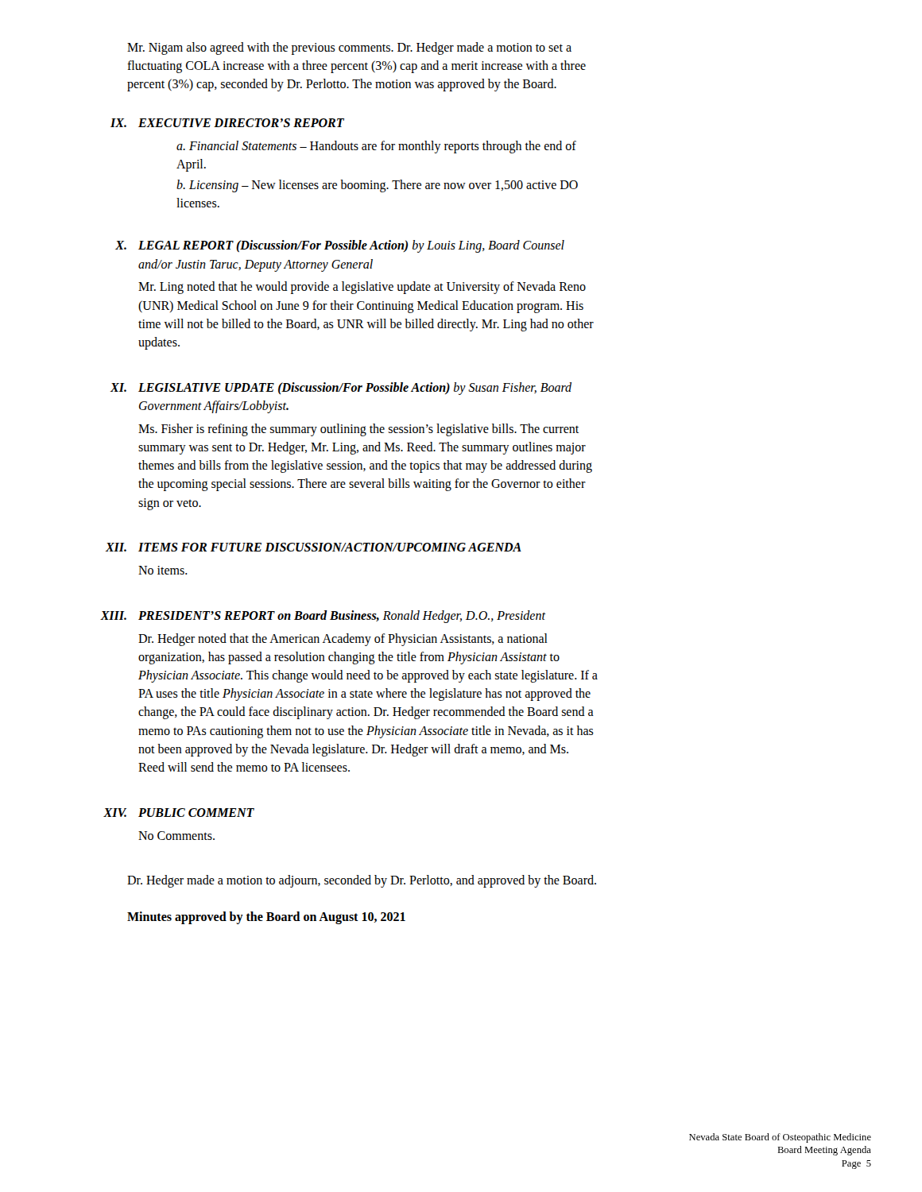Mr. Nigam also agreed with the previous comments. Dr. Hedger made a motion to set a fluctuating COLA increase with a three percent (3%) cap and a merit increase with a three percent (3%) cap, seconded by Dr. Perlotto. The motion was approved by the Board.
IX.
EXECUTIVE DIRECTOR’S REPORT
a. Financial Statements – Handouts are for monthly reports through the end of April.
b. Licensing – New licenses are booming. There are now over 1,500 active DO licenses.
X.
LEGAL REPORT (Discussion/For Possible Action) by Louis Ling, Board Counsel and/or Justin Taruc, Deputy Attorney General
Mr. Ling noted that he would provide a legislative update at University of Nevada Reno (UNR) Medical School on June 9 for their Continuing Medical Education program. His time will not be billed to the Board, as UNR will be billed directly. Mr. Ling had no other updates.
XI.
LEGISLATIVE UPDATE (Discussion/For Possible Action) by Susan Fisher, Board Government Affairs/Lobbyist.
Ms. Fisher is refining the summary outlining the session’s legislative bills. The current summary was sent to Dr. Hedger, Mr. Ling, and Ms. Reed. The summary outlines major themes and bills from the legislative session, and the topics that may be addressed during the upcoming special sessions. There are several bills waiting for the Governor to either sign or veto.
XII.
ITEMS FOR FUTURE DISCUSSION/ACTION/UPCOMING AGENDA
No items.
XIII.
PRESIDENT’S REPORT on Board Business, Ronald Hedger, D.O., President
Dr. Hedger noted that the American Academy of Physician Assistants, a national organization, has passed a resolution changing the title from Physician Assistant to Physician Associate. This change would need to be approved by each state legislature. If a PA uses the title Physician Associate in a state where the legislature has not approved the change, the PA could face disciplinary action. Dr. Hedger recommended the Board send a memo to PAs cautioning them not to use the Physician Associate title in Nevada, as it has not been approved by the Nevada legislature. Dr. Hedger will draft a memo, and Ms. Reed will send the memo to PA licensees.
XIV.
PUBLIC COMMENT
No Comments.
Dr. Hedger made a motion to adjourn, seconded by Dr. Perlotto, and approved by the Board.
Minutes approved by the Board on August 10, 2021
Nevada State Board of Osteopathic Medicine
Board Meeting Agenda
Page 5